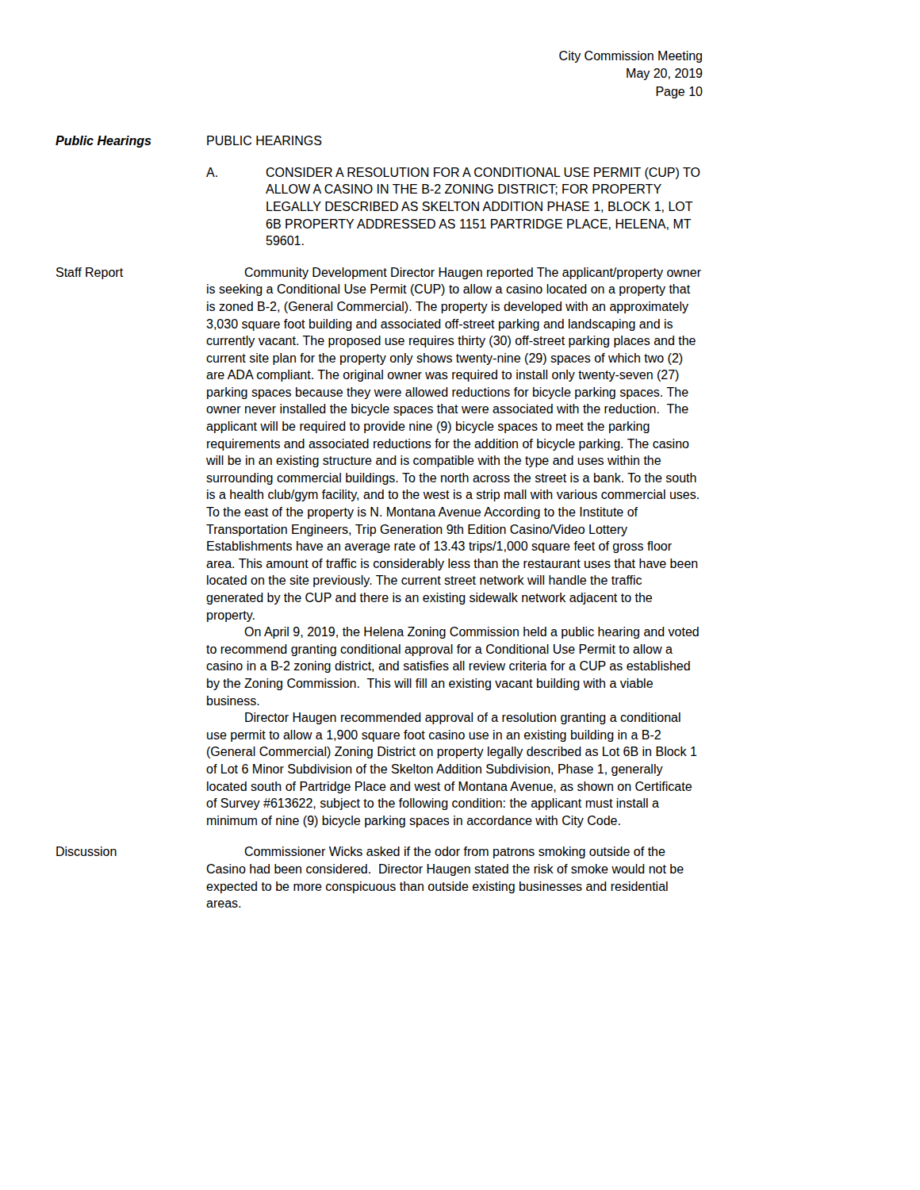City Commission Meeting
May 20, 2019
Page 10
Public Hearings
PUBLIC HEARINGS
A.
CONSIDER A RESOLUTION FOR A CONDITIONAL USE PERMIT (CUP) TO ALLOW A CASINO IN THE B-2 ZONING DISTRICT; FOR PROPERTY LEGALLY DESCRIBED AS SKELTON ADDITION PHASE 1, BLOCK 1, LOT 6B PROPERTY ADDRESSED AS 1151 PARTRIDGE PLACE, HELENA, MT 59601.
Staff Report
Community Development Director Haugen reported The applicant/property owner is seeking a Conditional Use Permit (CUP) to allow a casino located on a property that is zoned B-2, (General Commercial). The property is developed with an approximately 3,030 square foot building and associated off-street parking and landscaping and is currently vacant. The proposed use requires thirty (30) off-street parking places and the current site plan for the property only shows twenty-nine (29) spaces of which two (2) are ADA compliant. The original owner was required to install only twenty-seven (27) parking spaces because they were allowed reductions for bicycle parking spaces. The owner never installed the bicycle spaces that were associated with the reduction. The applicant will be required to provide nine (9) bicycle spaces to meet the parking requirements and associated reductions for the addition of bicycle parking. The casino will be in an existing structure and is compatible with the type and uses within the surrounding commercial buildings. To the north across the street is a bank. To the south is a health club/gym facility, and to the west is a strip mall with various commercial uses. To the east of the property is N. Montana Avenue According to the Institute of Transportation Engineers, Trip Generation 9th Edition Casino/Video Lottery Establishments have an average rate of 13.43 trips/1,000 square feet of gross floor area. This amount of traffic is considerably less than the restaurant uses that have been located on the site previously. The current street network will handle the traffic generated by the CUP and there is an existing sidewalk network adjacent to the property.
On April 9, 2019, the Helena Zoning Commission held a public hearing and voted to recommend granting conditional approval for a Conditional Use Permit to allow a casino in a B-2 zoning district, and satisfies all review criteria for a CUP as established by the Zoning Commission. This will fill an existing vacant building with a viable business.
Director Haugen recommended approval of a resolution granting a conditional use permit to allow a 1,900 square foot casino use in an existing building in a B-2 (General Commercial) Zoning District on property legally described as Lot 6B in Block 1 of Lot 6 Minor Subdivision of the Skelton Addition Subdivision, Phase 1, generally located south of Partridge Place and west of Montana Avenue, as shown on Certificate of Survey #613622, subject to the following condition: the applicant must install a minimum of nine (9) bicycle parking spaces in accordance with City Code.
Discussion
Commissioner Wicks asked if the odor from patrons smoking outside of the Casino had been considered. Director Haugen stated the risk of smoke would not be expected to be more conspicuous than outside existing businesses and residential areas.